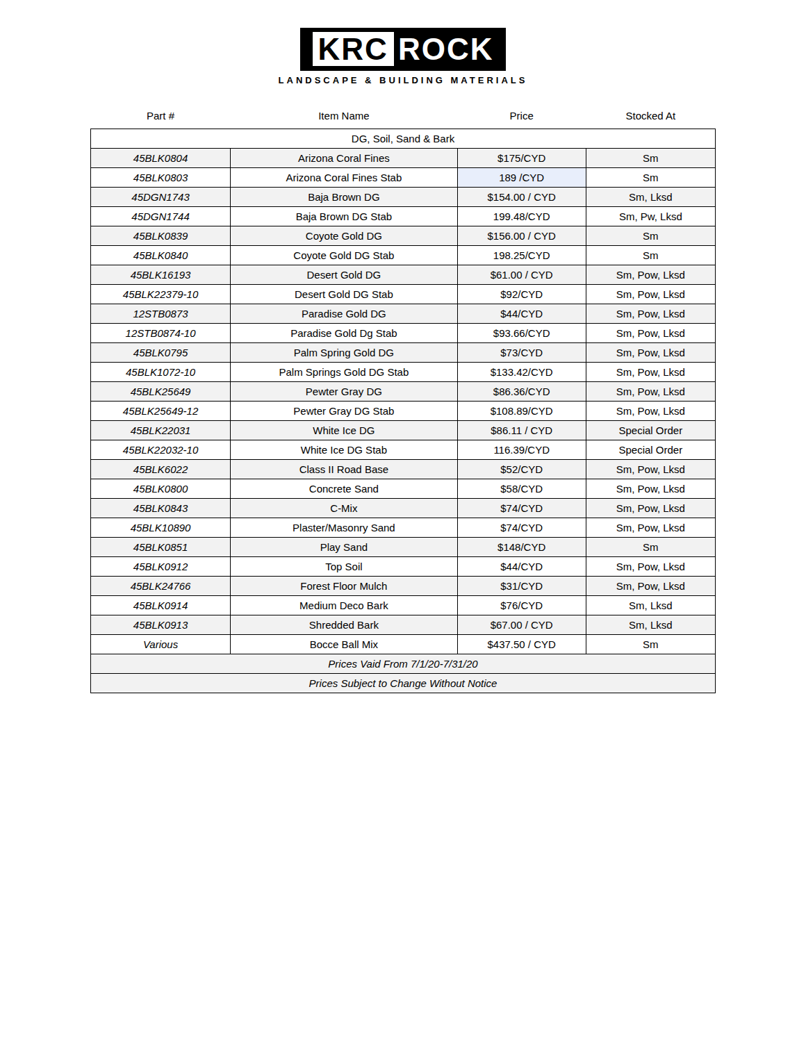KRCROCK
LANDSCAPE & BUILDING MATERIALS
| Part # | Item Name | Price | Stocked At |
| --- | --- | --- | --- |
| DG, Soil, Sand & Bark |
| 45BLK0804 | Arizona Coral Fines | $175/CYD | Sm |
| 45BLK0803 | Arizona Coral Fines Stab | 189 /CYD | Sm |
| 45DGN1743 | Baja Brown DG | $154.00 / CYD | Sm, Lksd |
| 45DGN1744 | Baja Brown DG Stab | 199.48/CYD | Sm, Pw, Lksd |
| 45BLK0839 | Coyote Gold DG | $156.00 / CYD | Sm |
| 45BLK0840 | Coyote Gold DG Stab | 198.25/CYD | Sm |
| 45BLK16193 | Desert Gold DG | $61.00 / CYD | Sm, Pow, Lksd |
| 45BLK22379-10 | Desert Gold DG Stab | $92/CYD | Sm, Pow, Lksd |
| 12STB0873 | Paradise Gold DG | $44/CYD | Sm, Pow, Lksd |
| 12STB0874-10 | Paradise Gold Dg Stab | $93.66/CYD | Sm, Pow, Lksd |
| 45BLK0795 | Palm Spring Gold DG | $73/CYD | Sm, Pow, Lksd |
| 45BLK1072-10 | Palm Springs Gold DG Stab | $133.42/CYD | Sm, Pow, Lksd |
| 45BLK25649 | Pewter Gray DG | $86.36/CYD | Sm, Pow, Lksd |
| 45BLK25649-12 | Pewter Gray DG Stab | $108.89/CYD | Sm, Pow, Lksd |
| 45BLK22031 | White Ice DG | $86.11 / CYD | Special Order |
| 45BLK22032-10 | White Ice DG Stab | 116.39/CYD | Special Order |
| 45BLK6022 | Class II Road Base | $52/CYD | Sm, Pow, Lksd |
| 45BLK0800 | Concrete Sand | $58/CYD | Sm, Pow, Lksd |
| 45BLK0843 | C-Mix | $74/CYD | Sm, Pow, Lksd |
| 45BLK10890 | Plaster/Masonry Sand | $74/CYD | Sm, Pow, Lksd |
| 45BLK0851 | Play Sand | $148/CYD | Sm |
| 45BLK0912 | Top Soil | $44/CYD | Sm, Pow, Lksd |
| 45BLK24766 | Forest Floor Mulch | $31/CYD | Sm, Pow, Lksd |
| 45BLK0914 | Medium Deco Bark | $76/CYD | Sm, Lksd |
| 45BLK0913 | Shredded Bark | $67.00 / CYD | Sm, Lksd |
| Various | Bocce Ball Mix | $437.50 / CYD | Sm |
| Prices Vaid From 7/1/20-7/31/20 |
| Prices Subject to Change Without Notice |